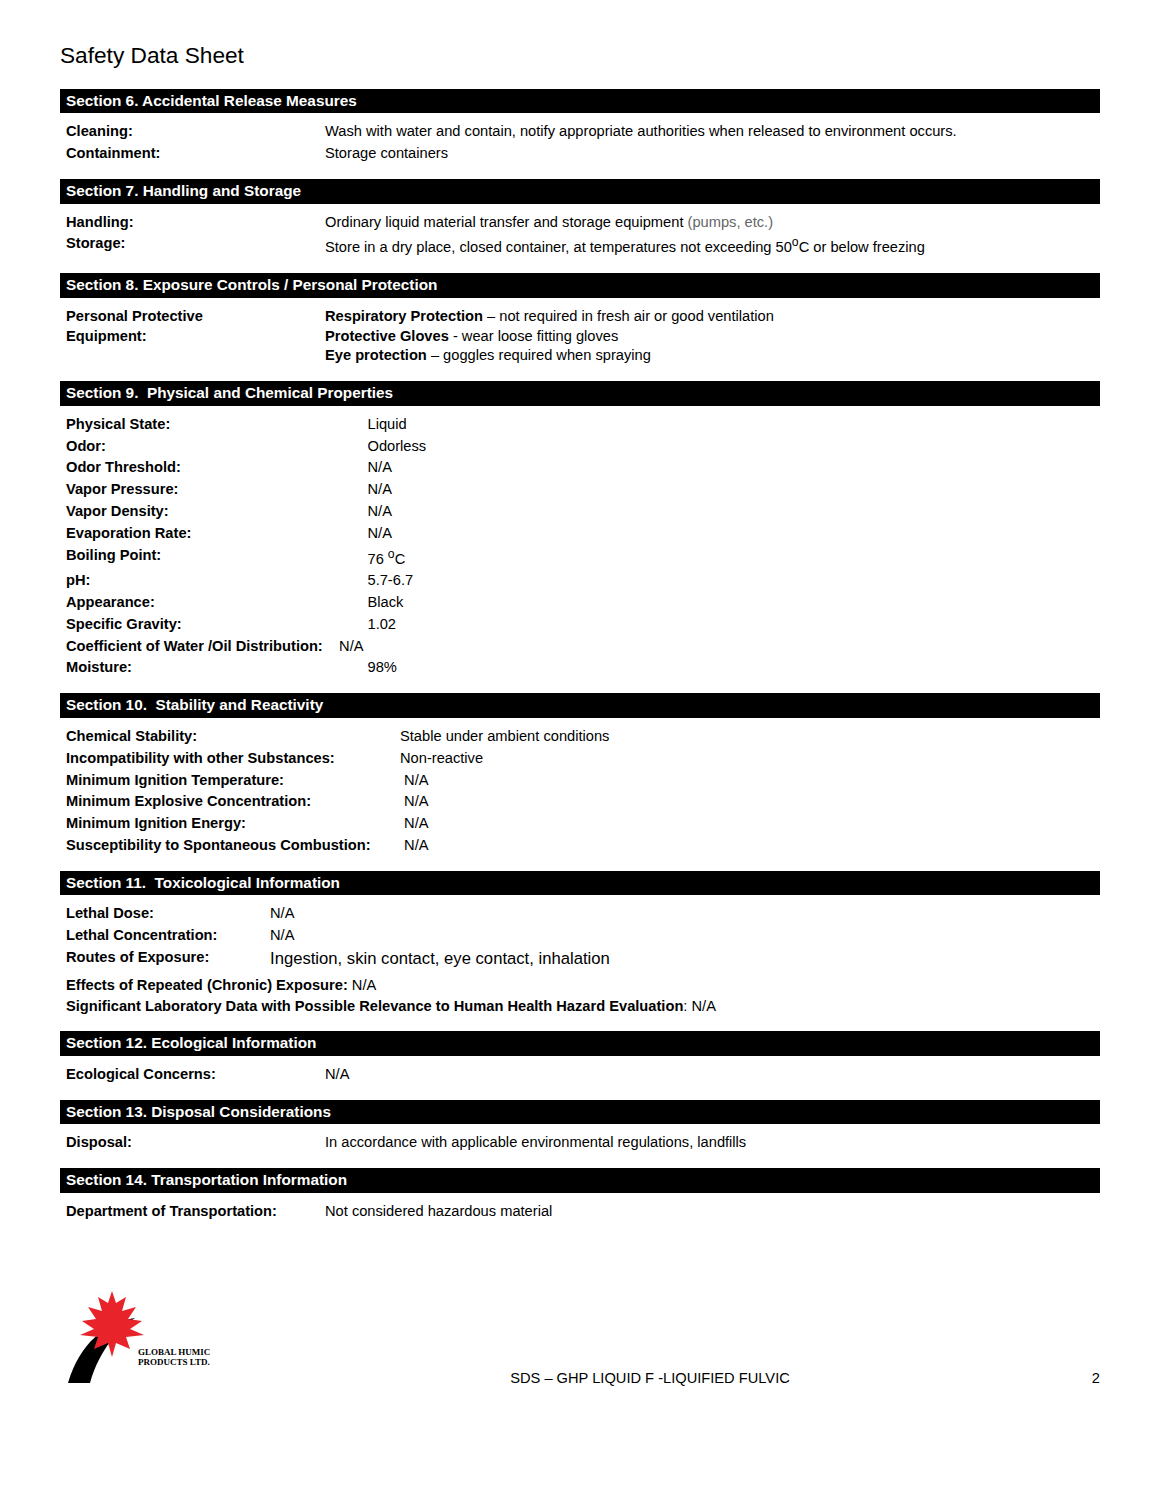Safety Data Sheet
Section 6. Accidental Release Measures
| Cleaning: | Wash with water and contain, notify appropriate authorities when released to environment occurs. |
| Containment: | Storage containers |
Section 7. Handling and Storage
| Handling: | Ordinary liquid material transfer and storage equipment (pumps, etc.) |
| Storage: | Store in a dry place, closed container, at temperatures not exceeding 50 o C or below freezing |
Section 8. Exposure Controls / Personal Protection
| Personal Protective Equipment: | Respiratory Protection – not required in fresh air or good ventilation Protective Gloves - wear loose fitting gloves Eye protection – goggles required when spraying |
Section 9. Physical and Chemical Properties
| Physical State: | Liquid |
| Odor: | Odorless |
| Odor Threshold: | N/A |
| Vapor Pressure: | N/A |
| Vapor Density: | N/A |
| Evaporation Rate: | N/A |
| Boiling Point: | 76 o C |
| pH: | 5.7-6.7 |
| Appearance: | Black |
| Specific Gravity: | 1.02 |
| Coefficient of Water /Oil Distribution: N/A | |
| Moisture: | 98% |
Section 10. Stability and Reactivity
| Chemical Stability: | Stable under ambient conditions |
| Incompatibility with other Substances: | Non-reactive |
| Minimum Ignition Temperature: | N/A |
| Minimum Explosive Concentration: | N/A |
| Minimum Ignition Energy: | N/A |
| Susceptibility to Spontaneous Combustion: | N/A |
Section 11. Toxicological Information
| Lethal Dose: | N/A |
| Lethal Concentration: | N/A |
| Routes of Exposure: | Ingestion, skin contact, eye contact, inhalation |
Effects of Repeated (Chronic) Exposure: N/A
Significant Laboratory Data with Possible Relevance to Human Health Hazard Evaluation: N/A
Section 12. Ecological Information
| Ecological Concerns: | N/A |
Section 13. Disposal Considerations
| Disposal: | In accordance with applicable environmental regulations, landfills |
Section 14. Transportation Information
| Department of Transportation: | Not considered hazardous material |
GLOBAL HUMIC PRODUCTS LTD.
SDS – GHP LIQUID F -LIQUIFIED FULVIC
2